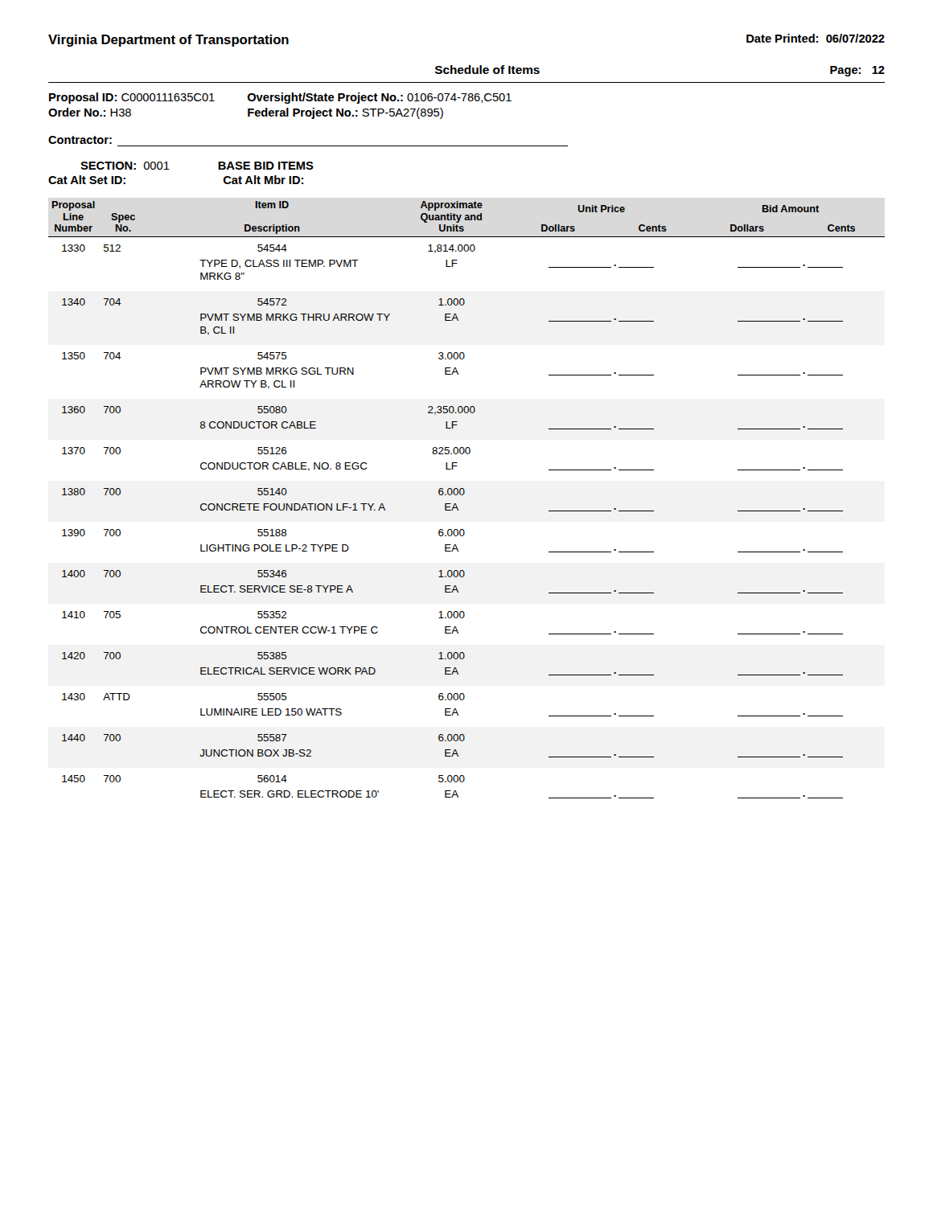Virginia Department of Transportation
Date Printed: 06/07/2022
Schedule of Items
Page: 12
Proposal ID: C0000111635C01
Order No.: H38
Oversight/State Project No.: 0106-074-786,C501
Federal Project No.: STP-5A27(895)
Contractor:
SECTION: 0001 BASE BID ITEMS
Cat Alt Set ID: Cat Alt Mbr ID:
| Proposal Line Number | Spec No. | Item ID Description | Approximate Quantity and Units | Unit Price | Bid Amount |
| --- | --- | --- | --- | --- | --- |
| Dollars | Cents | Dollars | Cents |
| 1330 | 512 | 54544 TYPE D, CLASS III TEMP. PVMT MRKG 8" | 1,814.000 LF | . | . |
| 1340 | 704 | 54572 PVMT SYMB MRKG THRU ARROW TY B, CL II | 1.000 EA | . | . |
| 1350 | 704 | 54575 PVMT SYMB MRKG SGL TURN ARROW TY B, CL II | 3.000 EA | . | . |
| 1360 | 700 | 55080 8 CONDUCTOR CABLE | 2,350.000 LF | . | . |
| 1370 | 700 | 55126 CONDUCTOR CABLE, NO. 8 EGC | 825.000 LF | . | . |
| 1380 | 700 | 55140 CONCRETE FOUNDATION LF-1 TY. A | 6.000 EA | . | . |
| 1390 | 700 | 55188 LIGHTING POLE LP-2 TYPE D | 6.000 EA | . | . |
| 1400 | 700 | 55346 ELECT. SERVICE SE-8 TYPE A | 1.000 EA | . | . |
| 1410 | 705 | 55352 CONTROL CENTER CCW-1 TYPE C | 1.000 EA | . | . |
| 1420 | 700 | 55385 ELECTRICAL SERVICE WORK PAD | 1.000 EA | . | . |
| 1430 | ATTD | 55505 LUMINAIRE LED 150 WATTS | 6.000 EA | . | . |
| 1440 | 700 | 55587 JUNCTION BOX JB-S2 | 6.000 EA | . | . |
| 1450 | 700 | 56014 ELECT. SER. GRD. ELECTRODE 10' | 5.000 EA | . | . |